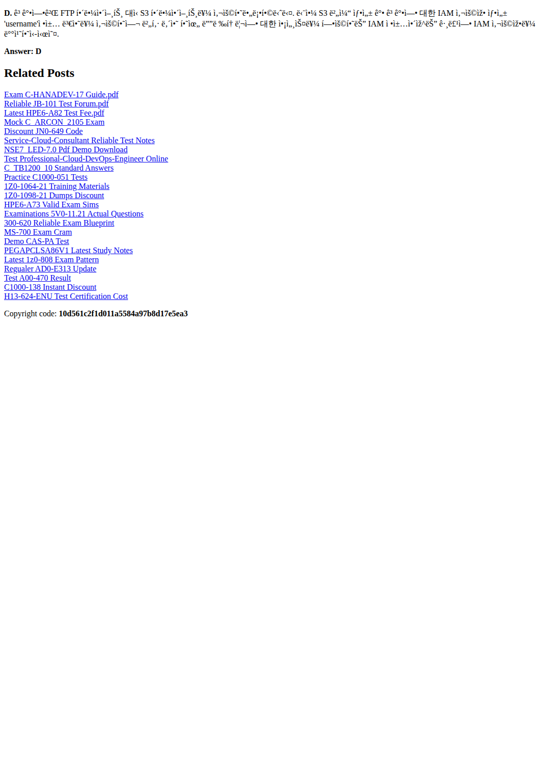D. ê³ ê°•ì—•ê²Œ FTP í•´ë•¼ì•´ì–¸íŠ¸ 대ì‹ S3 í•´ë•¼ì•´ì–¸íŠ¸ë¥¼ ì‚¬ìš©í•˜ë•„ë¡•í•©ë‹ˆë‹¤. ë‹¨ì•¼ S3 ë²„ì¼“ ìƒ•ì„± ê°• ê³ ê°•ì—• 대한 IAM ì‚¬ìš©ìž• ìƒ•ì„± 'username'ì •ì±… ë³€ì•˜ë¥¼ ì‚¬ìš©í•˜ì—¬ ë²„í‚· ë‚´ì•˜ í•˜ìœ„ ë””ë ‰í† ë¦¬ì—• 대한 ì•¡ì„¸ìŠ¤ë¥¼ í—•ìš©í•˜ëŠ” IAM ì •ì±…ì•´ìž^ëŠ” ê·¸ë£¹ì—• IAM ì‚¬ìš©ìž•ë¥¼ ë°°ì¹˜í•˜ì‹-ì‹œì˜¤.
Answer: D
Related Posts
Exam C-HANADEV-17 Guide.pdf
Reliable JB-101 Test Forum.pdf
Latest HPE6-A82 Test Fee.pdf
Mock C_ARCON_2105 Exam
Discount JN0-649 Code
Service-Cloud-Consultant Reliable Test Notes
NSE7_LED-7.0 Pdf Demo Download
Test Professional-Cloud-DevOps-Engineer Online
C_TB1200_10 Standard Answers
Practice C1000-051 Tests
1Z0-1064-21 Training Materials
1Z0-1098-21 Dumps Discount
HPE6-A73 Valid Exam Sims
Examinations 5V0-11.21 Actual Questions
300-620 Reliable Exam Blueprint
MS-700 Exam Cram
Demo CAS-PA Test
PEGAPCLSA86V1 Latest Study Notes
Latest 1z0-808 Exam Pattern
Regualer AD0-E313 Update
Test A00-470 Result
C1000-138 Instant Discount
H13-624-ENU Test Certification Cost
Copyright code: 10d561c2f1d011a5584a97b8d17e5ea3